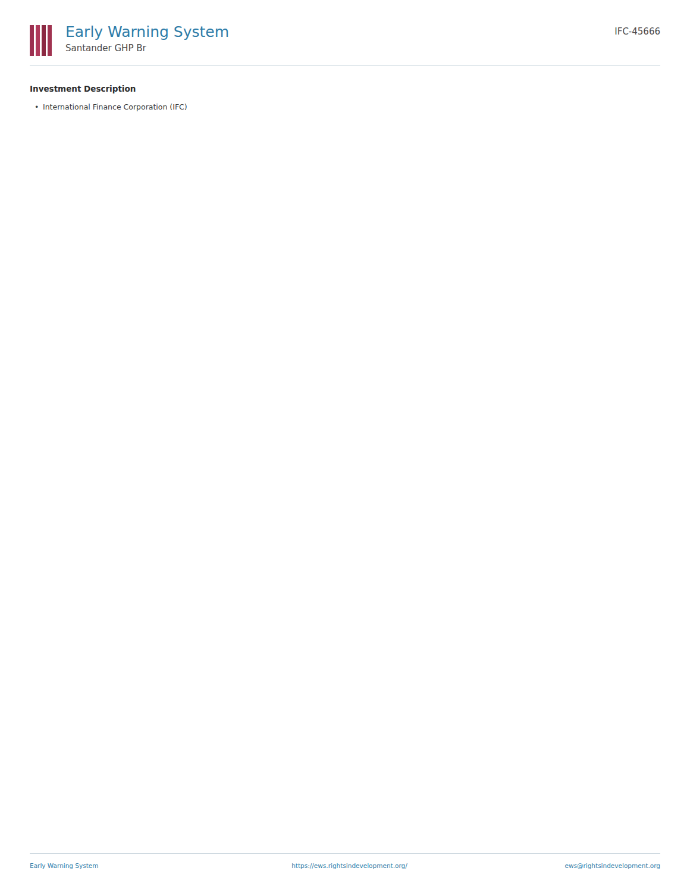Early Warning System
Santander GHP Br
IFC-45666
Investment Description
International Finance Corporation (IFC)
Early Warning System
https://ews.rightsindevelopment.org/
ews@rightsindevelopment.org